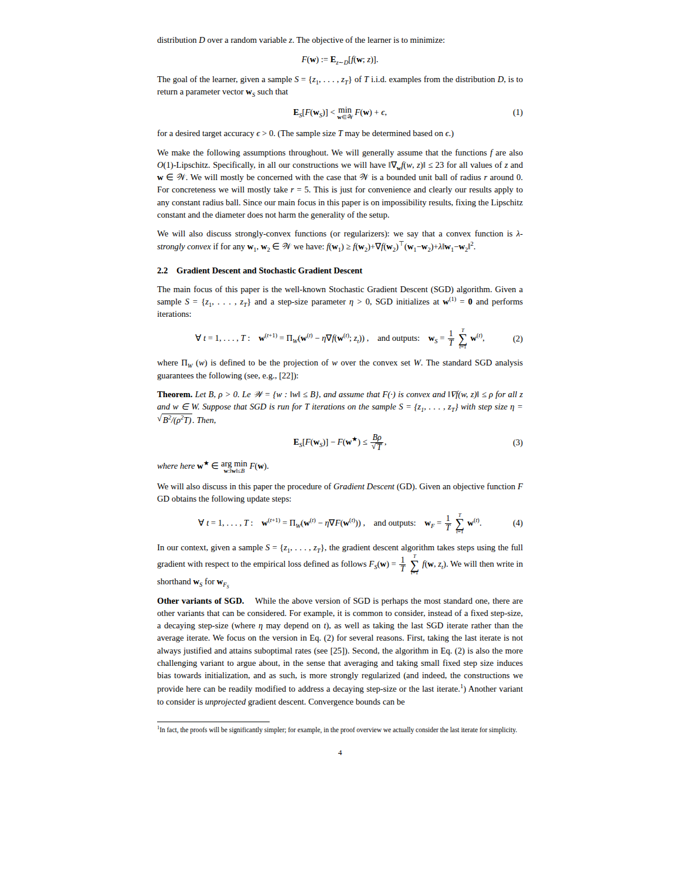distribution D over a random variable z. The objective of the learner is to minimize:
F(w) := Ez∼D[f(w; z)].
The goal of the learner, given a sample S = {z1, . . . , zT} of T i.i.d. examples from the distribution D, is to return a parameter vector wS such that
ES[F(wS)] < min w∈𝒲 F(w) + ϵ, (1)
for a desired target accuracy ϵ > 0. (The sample size T may be determined based on ϵ.)
We make the following assumptions throughout. We will generally assume that the functions f are also O(1)-Lipschitz. Specifically, in all our constructions we will have ‖∇wf(w, z)‖ ≤ 23 for all values of z and w ∈ 𝒲. We will mostly be concerned with the case that 𝒲 is a bounded unit ball of radius r around 0. For concreteness we will mostly take r = 5. This is just for convenience and clearly our results apply to any constant radius ball. Since our main focus in this paper is on impossibility results, fixing the Lipschitz constant and the diameter does not harm the generality of the setup.
We will also discuss strongly-convex functions (or regularizers): we say that a convex function is λ-strongly convex if for any w1, w2 ∈ 𝒲 we have: f(w1) ≥ f(w2)+∇f(w2)⊤(w1−w2)+λ‖w1−w2‖2.
2.2 Gradient Descent and Stochastic Gradient Descent
The main focus of this paper is the well-known Stochastic Gradient Descent (SGD) algorithm. Given a sample S = {z1, . . . , zT} and a step-size parameter η > 0, SGD initializes at w(1) = 0 and performs iterations:
∀ t = 1, . . . , T : w(t+1) = ΠW(w(t) − η∇f(w(t); zt)) , and outputs: wS = 1 T T∑t=1 w(t), (2)
where ΠW (w) is defined to be the projection of w over the convex set W. The standard SGD analysis guarantees the following (see, e.g., [22]):
Theorem. Let B, ρ > 0. Le 𝒲 = {w : ‖w‖ ≤ B}, and assume that F(·) is convex and ‖∇f(w, z)‖ ≤ ρ for all z and w ∈ W. Suppose that SGD is run for T iterations on the sample S = {z1, . . . , zT} with step size η = B2/(ρ2T). Then,
ES[F(wS)] − F(w★) ≤ Bρ T, (3)
where here w★ ∈ arg min w:‖w‖≤B F(w).
We will also discuss in this paper the procedure of Gradient Descent (GD). Given an objective function F GD obtains the following update steps:
∀ t = 1, . . . , T : w(t+1) = ΠW(w(t) − η∇F(w(t))) , and outputs: wF = 1 T T∑t=1 w(t). (4)
In our context, given a sample S = {z1, . . . , zT}, the gradient descent algorithm takes steps using the full gradient with respect to the empirical loss defined as follows FS(w) = 1 T T∑t=1 f(w, zt). We will then write in shorthand wS for wFS
Other variants of SGD. While the above version of SGD is perhaps the most standard one, there are other variants that can be considered. For example, it is common to consider, instead of a fixed step-size, a decaying step-size (where η may depend on t), as well as taking the last SGD iterate rather than the average iterate. We focus on the version in Eq. (2) for several reasons. First, taking the last iterate is not always justified and attains suboptimal rates (see [25]). Second, the algorithm in Eq. (2) is also the more challenging variant to argue about, in the sense that averaging and taking small fixed step size induces bias towards initialization, and as such, is more strongly regularized (and indeed, the constructions we provide here can be readily modified to address a decaying step-size or the last iterate.1) Another variant to consider is unprojected gradient descent. Convergence bounds can be
1In fact, the proofs will be significantly simpler; for example, in the proof overview we actually consider the last iterate for simplicity.
4